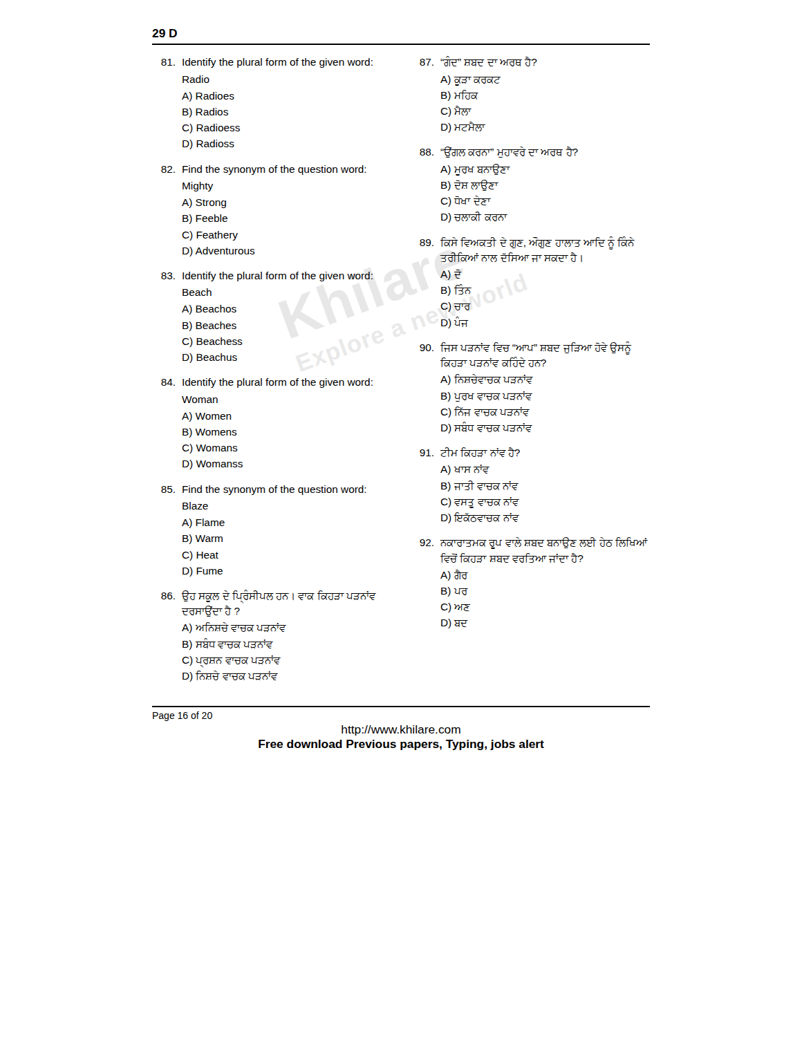29 D
KhilareExplore a new world
81.
Identify the plural form of the given word:
Radio
A) Radioes
B) Radios
C) Radioess
D) Radioss
82.
Find the synonym of the question word:
Mighty
A) Strong
B) Feeble
C) Feathery
D) Adventurous
83.
Identify the plural form of the given word:
Beach
A) Beachos
B) Beaches
C) Beachess
D) Beachus
84.
Identify the plural form of the given word:
Woman
A) Women
B) Womens
C) Womans
D) Womanss
85.
Find the synonym of the question word:
Blaze
A) Flame
B) Warm
C) Heat
D) Fume
86.
ਉਹ ਸਕੂਲ ਦੇ ਪ੍ਰਿੰਸੀਪਲ ਹਨ। ਵਾਕ ਕਿਹੜਾ ਪੜਨਾਂਵ ਦਰਸਾਉਂਦਾ ਹੈ ?
A) ਅਨਿਸ਼ਚੇ ਵਾਚਕ ਪੜਨਾਂਵ
B) ਸਬੰਧ ਵਾਚਕ ਪੜਨਾਂਵ
C) ਪ੍ਰਸ਼ਨ ਵਾਚਕ ਪੜਨਾਂਵ
D) ਨਿਸ਼ਚੇ ਵਾਚਕ ਪੜਨਾਂਵ
87.
“ਗੰਦ” ਸ਼ਬਦ ਦਾ ਅਰਥ ਹੈ?
A) ਕੂੜਾ ਕਰਕਟ
B) ਮਹਿਕ
C) ਮੈਲਾ
D) ਮਟਮੈਲਾ
88.
“ਉਂਗਲ ਕਰਨਾ” ਮੁਹਾਵਰੇ ਦਾ ਅਰਥ ਹੈ?
A) ਮੂਰਖ ਬਨਾਉਣਾ
B) ਦੋਸ਼ ਲਾਉਣਾ
C) ਧੋਖਾ ਦੇਣਾ
D) ਚਲਾਕੀ ਕਰਨਾ
89.
ਕਿਸੇ ਵਿਅਕਤੀ ਦੇ ਗੁਣ, ਔਗੁਣ ਹਾਲਾਤ ਆਦਿ ਨੂੰ ਕਿੰਨੇ ਤਰੀਕਿਆਂ ਨਾਲ ਦੱਸਿਆ ਜਾ ਸਕਦਾ ਹੈ।
A) ਦੋ
B) ਤਿੰਨ
C) ਚਾਰ
D) ਪੰਜ
90.
ਜਿਸ ਪੜਨਾਂਵ ਵਿਚ “ਆਪ” ਸ਼ਬਦ ਜੁੜਿਆ ਹੋਵੇ ਉਸਨੂੰ ਕਿਹੜਾ ਪੜਨਾਂਵ ਕਹਿੰਦੇ ਹਨ?
A) ਨਿਸ਼ਚੇਵਾਚਕ ਪੜਨਾਂਵ
B) ਪੁਰਖ ਵਾਚਕ ਪੜਨਾਂਵ
C) ਨਿੱਜ ਵਾਚਕ ਪੜਨਾਂਵ
D) ਸਬੰਧ ਵਾਚਕ ਪੜਨਾਂਵ
91.
ਟੀਮ ਕਿਹੜਾ ਨਾਂਵ ਹੈ?
A) ਖਾਸ ਨਾਂਵ
B) ਜਾਤੀ ਵਾਚਕ ਨਾਂਵ
C) ਵਸਤੂ ਵਾਚਕ ਨਾਂਵ
D) ਇਕੱਠਵਾਚਕ ਨਾਂਵ
92.
ਨਕਾਰਾਤਮਕ ਰੂਪ ਵਾਲੇ ਸ਼ਬਦ ਬਨਾਉਣ ਲਈ ਹੇਠ ਲਿਖਿਆਂ ਵਿਚੋਂ ਕਿਹੜਾ ਸ਼ਬਦ ਵਰਤਿਆ ਜਾਂਦਾ ਹੈ?
A) ਗੈਰ
B) ਪਰ
C) ਅਣ
D) ਬਦ
Page 16 of 20
http://www.khilare.com Free download Previous papers, Typing, jobs alert